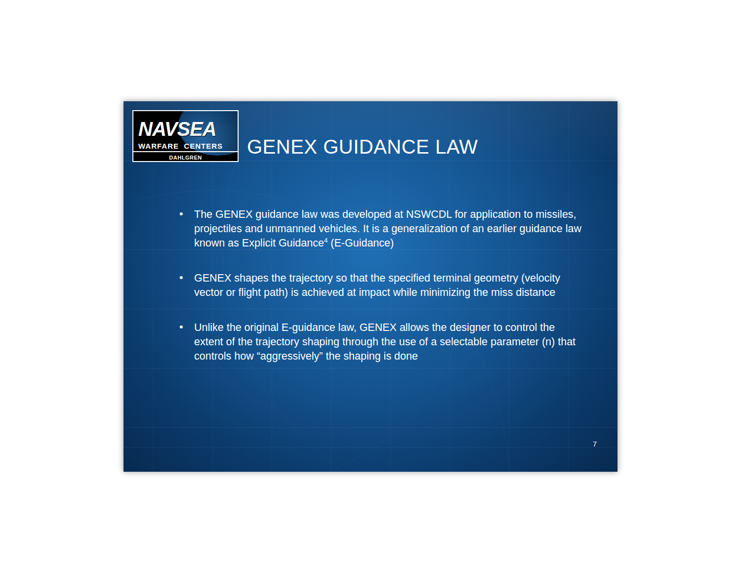NAVSEA
WARFARE CENTERS
DAHLGREN
GENEX GUIDANCE LAW
The GENEX guidance law was developed at NSWCDL for application to missiles, projectiles and unmanned vehicles. It is a generalization of an earlier guidance law known as Explicit Guidance4 (E-Guidance)
GENEX shapes the trajectory so that the specified terminal geometry (velocity vector or flight path) is achieved at impact while minimizing the miss distance
Unlike the original E-guidance law, GENEX allows the designer to control the extent of the trajectory shaping through the use of a selectable parameter (n) that controls how “aggressively” the shaping is done
7